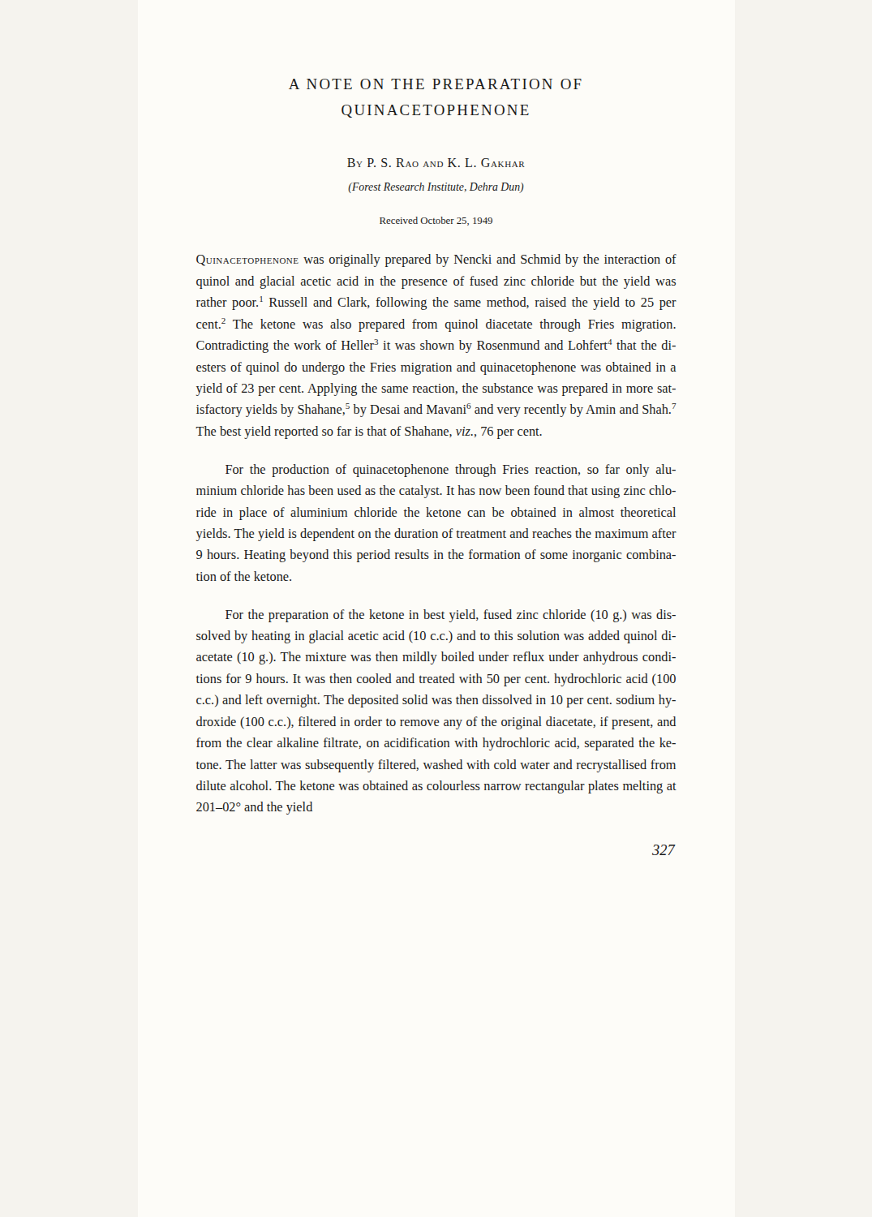A Note on the Preparation of
Quinacetophenone
By P. S. Rao and K. L. Gakhar
(Forest Research Institute, Dehra Dun)
Received October 25, 1949
Quinacetophenone was originally prepared by Nencki and Schmid by the interaction of quinol and glacial acetic acid in the presence of fused zinc chloride but the yield was rather poor.1 Russell and Clark, following the same method, raised the yield to 25 per cent.2 The ketone was also prepared from quinol diacetate through Fries migration. Contradicting the work of Heller3 it was shown by Rosenmund and Lohfert4 that the diesters of quinol do undergo the Fries migration and quinacetophenone was obtained in a yield of 23 per cent. Applying the same reaction, the substance was prepared in more satisfactory yields by Shahane,5 by Desai and Mavani6 and very recently by Amin and Shah.7 The best yield reported so far is that of Shahane, viz., 76 per cent.
For the production of quinacetophenone through Fries reaction, so far only aluminium chloride has been used as the catalyst. It has now been found that using zinc chloride in place of aluminium chloride the ketone can be obtained in almost theoretical yields. The yield is dependent on the duration of treatment and reaches the maximum after 9 hours. Heating beyond this period results in the formation of some inorganic combination of the ketone.
For the preparation of the ketone in best yield, fused zinc chloride (10 g.) was dissolved by heating in glacial acetic acid (10 c.c.) and to this solution was added quinol diacetate (10 g.). The mixture was then mildly boiled under reflux under anhydrous conditions for 9 hours. It was then cooled and treated with 50 per cent. hydrochloric acid (100 c.c.) and left overnight. The deposited solid was then dissolved in 10 per cent. sodium hydroxide (100 c.c.), filtered in order to remove any of the original diacetate, if present, and from the clear alkaline filtrate, on acidification with hydrochloric acid, separated the ketone. The latter was subsequently filtered, washed with cold water and recrystallised from dilute alcohol. The ketone was obtained as colourless narrow rectangular plates melting at 201–02° and the yield
327